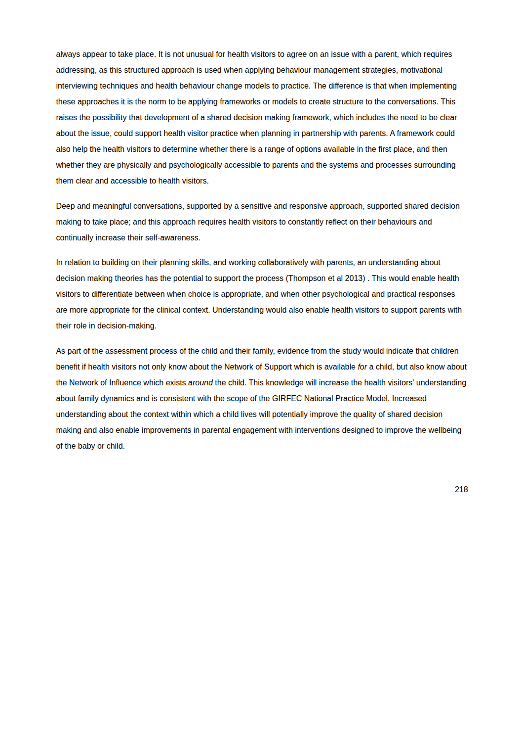always appear to take place. It is not unusual for health visitors to agree on an issue with a parent, which requires addressing, as this structured approach is used when applying behaviour management strategies, motivational interviewing techniques and health behaviour change models to practice. The difference is that when implementing these approaches it is the norm to be applying frameworks or models to create structure to the conversations. This raises the possibility that development of a shared decision making framework, which includes the need to be clear about the issue, could support health visitor practice when planning in partnership with parents. A framework could also help the health visitors to determine whether there is a range of options available in the first place, and then whether they are physically and psychologically accessible to parents and the systems and processes surrounding them clear and accessible to health visitors.
Deep and meaningful conversations, supported by a sensitive and responsive approach, supported shared decision making to take place; and this approach requires health visitors to constantly reflect on their behaviours and continually increase their self-awareness.
In relation to building on their planning skills, and working collaboratively with parents, an understanding about decision making theories has the potential to support the process (Thompson et al 2013) . This would enable health visitors to differentiate between when choice is appropriate, and when other psychological and practical responses are more appropriate for the clinical context. Understanding would also enable health visitors to support parents with their role in decision-making.
As part of the assessment process of the child and their family, evidence from the study would indicate that children benefit if health visitors not only know about the Network of Support which is available for a child, but also know about the Network of Influence which exists around the child. This knowledge will increase the health visitors' understanding about family dynamics and is consistent with the scope of the GIRFEC National Practice Model. Increased understanding about the context within which a child lives will potentially improve the quality of shared decision making and also enable improvements in parental engagement with interventions designed to improve the wellbeing of the baby or child.
218